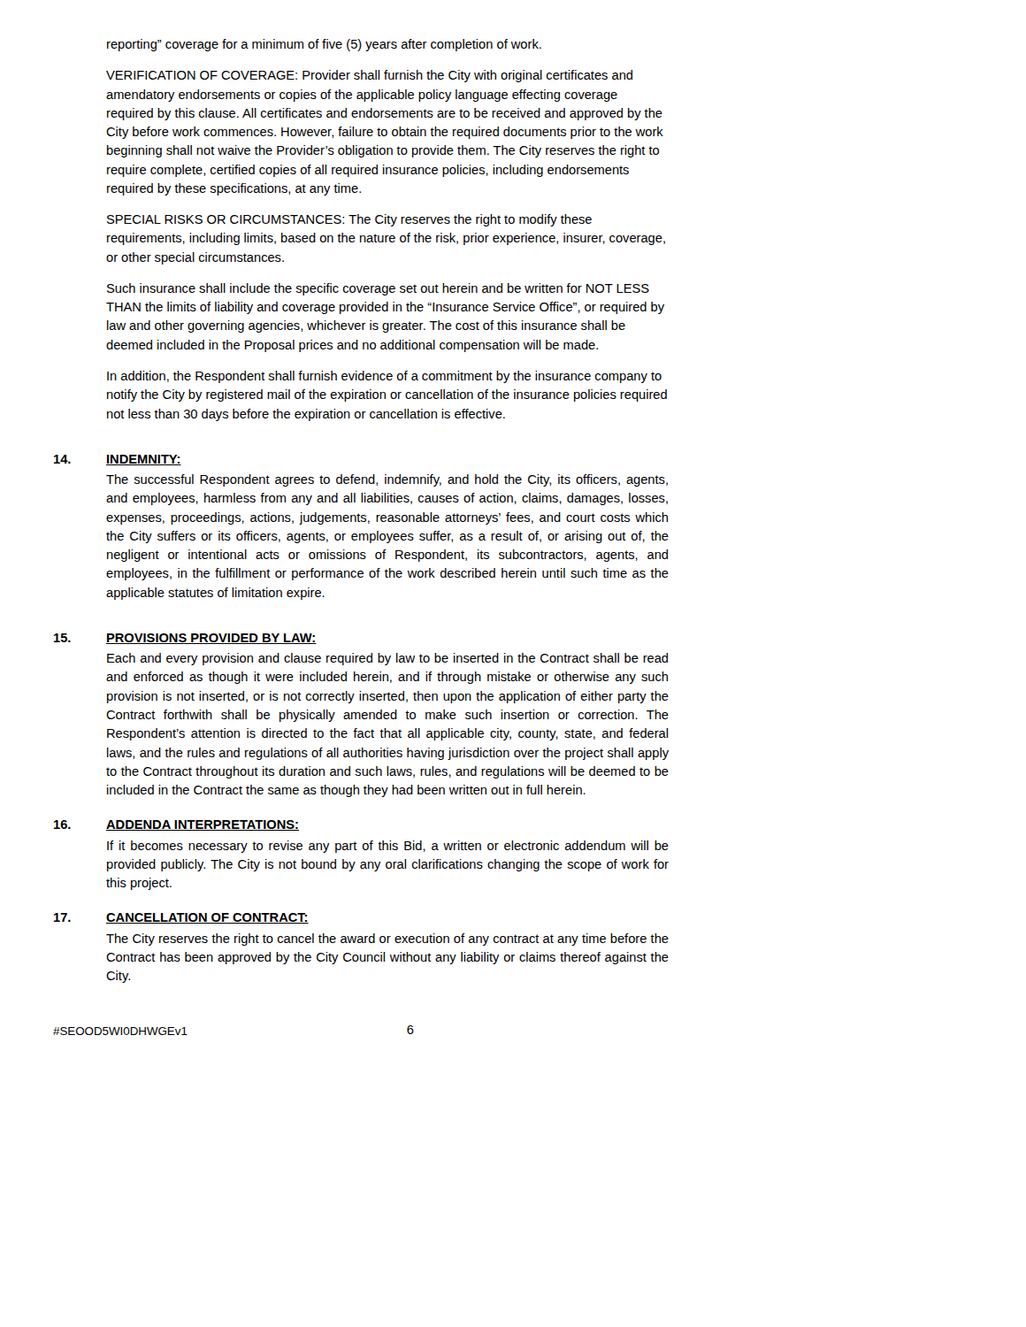reporting” coverage for a minimum of five (5) years after completion of work.
VERIFICATION OF COVERAGE: Provider shall furnish the City with original certificates and amendatory endorsements or copies of the applicable policy language effecting coverage required by this clause. All certificates and endorsements are to be received and approved by the City before work commences. However, failure to obtain the required documents prior to the work beginning shall not waive the Provider’s obligation to provide them. The City reserves the right to require complete, certified copies of all required insurance policies, including endorsements required by these specifications, at any time.
SPECIAL RISKS OR CIRCUMSTANCES: The City reserves the right to modify these requirements, including limits, based on the nature of the risk, prior experience, insurer, coverage, or other special circumstances.
Such insurance shall include the specific coverage set out herein and be written for NOT LESS THAN the limits of liability and coverage provided in the “Insurance Service Office”, or required by law and other governing agencies, whichever is greater. The cost of this insurance shall be deemed included in the Proposal prices and no additional compensation will be made.
In addition, the Respondent shall furnish evidence of a commitment by the insurance company to notify the City by registered mail of the expiration or cancellation of the insurance policies required not less than 30 days before the expiration or cancellation is effective.
14. INDEMNITY:
The successful Respondent agrees to defend, indemnify, and hold the City, its officers, agents, and employees, harmless from any and all liabilities, causes of action, claims, damages, losses, expenses, proceedings, actions, judgements, reasonable attorneys’ fees, and court costs which the City suffers or its officers, agents, or employees suffer, as a result of, or arising out of, the negligent or intentional acts or omissions of Respondent, its subcontractors, agents, and employees, in the fulfillment or performance of the work described herein until such time as the applicable statutes of limitation expire.
15. PROVISIONS PROVIDED BY LAW:
Each and every provision and clause required by law to be inserted in the Contract shall be read and enforced as though it were included herein, and if through mistake or otherwise any such provision is not inserted, or is not correctly inserted, then upon the application of either party the Contract forthwith shall be physically amended to make such insertion or correction. The Respondent’s attention is directed to the fact that all applicable city, county, state, and federal laws, and the rules and regulations of all authorities having jurisdiction over the project shall apply to the Contract throughout its duration and such laws, rules, and regulations will be deemed to be included in the Contract the same as though they had been written out in full herein.
16. ADDENDA INTERPRETATIONS:
If it becomes necessary to revise any part of this Bid, a written or electronic addendum will be provided publicly. The City is not bound by any oral clarifications changing the scope of work for this project.
17. CANCELLATION OF CONTRACT:
The City reserves the right to cancel the award or execution of any contract at any time before the Contract has been approved by the City Council without any liability or claims thereof against the City.
#SEOOD5WI0DHWGEv1 6